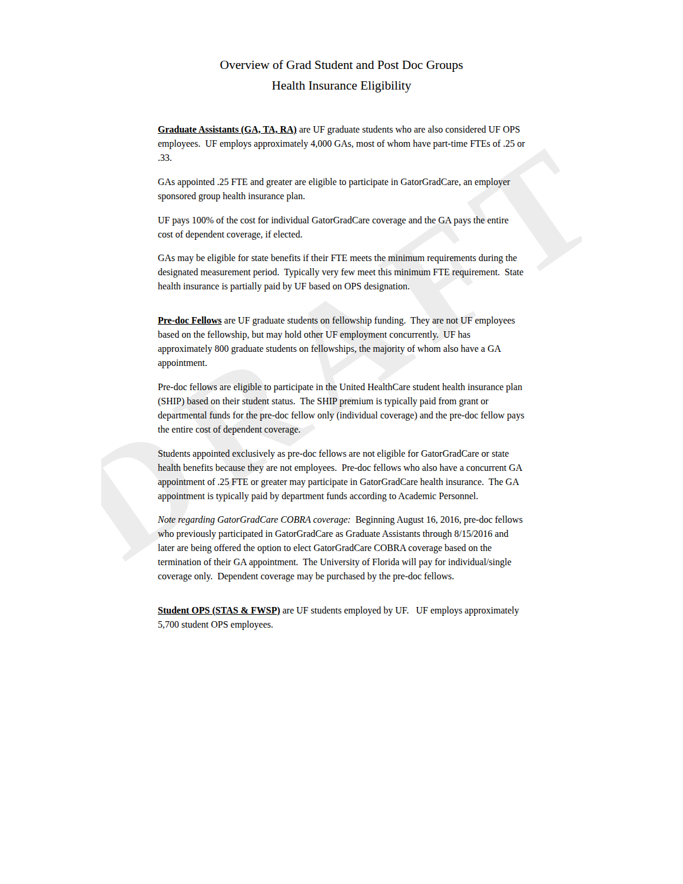DRAFT
Overview of Grad Student and Post Doc Groups
Health Insurance Eligibility
Graduate Assistants (GA, TA, RA) are UF graduate students who are also considered UF OPS employees. UF employs approximately 4,000 GAs, most of whom have part-time FTEs of .25 or .33.
GAs appointed .25 FTE and greater are eligible to participate in GatorGradCare, an employer sponsored group health insurance plan.
UF pays 100% of the cost for individual GatorGradCare coverage and the GA pays the entire cost of dependent coverage, if elected.
GAs may be eligible for state benefits if their FTE meets the minimum requirements during the designated measurement period. Typically very few meet this minimum FTE requirement. State health insurance is partially paid by UF based on OPS designation.
Pre-doc Fellows are UF graduate students on fellowship funding. They are not UF employees based on the fellowship, but may hold other UF employment concurrently. UF has approximately 800 graduate students on fellowships, the majority of whom also have a GA appointment.
Pre-doc fellows are eligible to participate in the United HealthCare student health insurance plan (SHIP) based on their student status. The SHIP premium is typically paid from grant or departmental funds for the pre-doc fellow only (individual coverage) and the pre-doc fellow pays the entire cost of dependent coverage.
Students appointed exclusively as pre-doc fellows are not eligible for GatorGradCare or state health benefits because they are not employees. Pre-doc fellows who also have a concurrent GA appointment of .25 FTE or greater may participate in GatorGradCare health insurance. The GA appointment is typically paid by department funds according to Academic Personnel.
Note regarding GatorGradCare COBRA coverage: Beginning August 16, 2016, pre-doc fellows who previously participated in GatorGradCare as Graduate Assistants through 8/15/2016 and later are being offered the option to elect GatorGradCare COBRA coverage based on the termination of their GA appointment. The University of Florida will pay for individual/single coverage only. Dependent coverage may be purchased by the pre-doc fellows.
Student OPS (STAS & FWSP) are UF students employed by UF. UF employs approximately 5,700 student OPS employees.